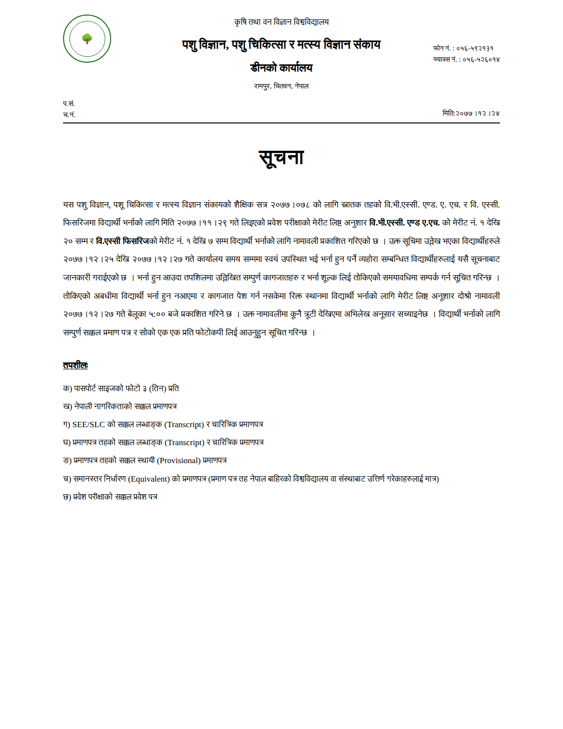🌳
कृषि तथा वन विज्ञान विश्वविद्यालय
पशु विज्ञान, पशु चिकित्सा र मत्स्य विज्ञान संकाय
डीनको कार्यालय
रामपुर, चितवन, नेपाल
फोन नं. : ०५६-५९२१३१
फ्याक्स नं. : ०५६-५२६०१४
प.सं.
च.नं.
मिति:२०७७।१२।२४
सूचना
यस पशु विज्ञान, पशू चिकित्सा र मत्स्य विज्ञान संकायको शैक्षिक सत्र २०७७।०७८ को लागि स्नातक तहको वि.भी.एस्सी. एण्ड. ए. एच. र वि. एस्सी. फिसरिजमा विद्यार्थी भर्नाको लागि मिति २०७७।११।२९ गते लिइएको प्रवेश परीक्षाको मेरीट लिष्ट अनुशार वि.भी.एस्सी. एण्ड ए.एच. को मेरीट नं. १ देखि २० सम्म र वि.एस्सी फिसरिजको मेरीट नं. १ देखि ७ सम्म विद्यार्थी भर्नाको लागि नामावली प्रकाशित गरिएको छ । उक्त सूचिमा उल्लेख भएका विद्यार्थीहरुले २०७७।१२।२५ देखि २०७७।१२।२७ गते कार्यालय समय सम्ममा स्वयं उपस्थित भई भर्ना हुन पर्ने व्यहोरा सम्बन्धित विद्यार्थीहरुलाई यसै सूचनाबाट जानकारी गराईएको छ । भर्ना हुन आउदा तपशिलमा उल्लिखित सम्पुर्ण कागजातहरु र भर्ना शूल्क लिई तोकिएको समयावधिमा सम्पर्क गर्न सूचित गरिन्छ । तोकिएको अबधीमा विद्यार्थी भर्ना हुन नआएमा र कागजात पेश गर्न नसकेमा रिक्त स्थानमा विद्यार्थी भर्नाको लागि मेरीट लिष्ट अनूशार दोश्रो नामावली २०७७।१२।२७ गते बेलूका ५:०० बजे प्रकाशित गरिने छ । उक्त नामावलीमा कूनै त्रूटी देखिएमा अभिलेख अनूसार सच्याइनेछ । विद्यार्थी भर्नाको लागि सम्पुर्ण सक्कल प्रमाण पत्र र सोको एक एक प्रति फोटोकपी लिई आउनुहुन सूचित गरिन्छ ।
तपशीलः
क) पासपोर्ट साइजको फोटो ३ (तिन) प्रति
ख) नेपाली नागरिकताको सक्कल प्रमाणपत्र
ग) SEE/SLC को सक्कल लब्धाङ्क (Transcript) र चारित्रिक प्रमाणपत्र
घ) प्रमाणपत्र तहको सक्कल लब्धाङ्क (Transcript) र चारित्रिक प्रमाणपत्र
ङ) प्रमाणपत्र तहको सक्कल स्थायी (Provisional) प्रमाणपत्र
च) समानस्तर निर्धारण (Equivalent) को प्रमाणपत्र (प्रमाण पत्र तह नेपाल बाहिरको विश्वविद्यालय वा संस्थाबाट उत्तिर्ण गरेकाहरुलाई मात्र)
छ) प्रवेश परीक्षाको सक्कल प्रवेश पत्र